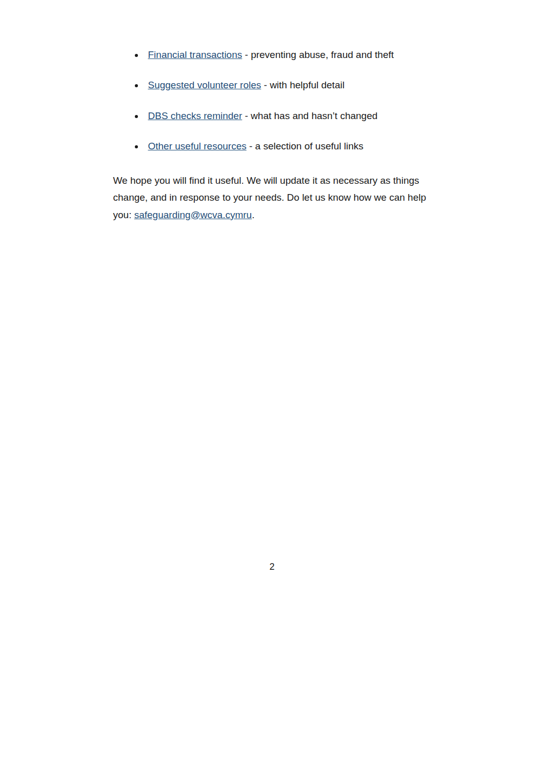Financial transactions - preventing abuse, fraud and theft
Suggested volunteer roles - with helpful detail
DBS checks reminder - what has and hasn’t changed
Other useful resources - a selection of useful links
We hope you will find it useful. We will update it as necessary as things change, and in response to your needs. Do let us know how we can help you: safeguarding@wcva.cymru.
2